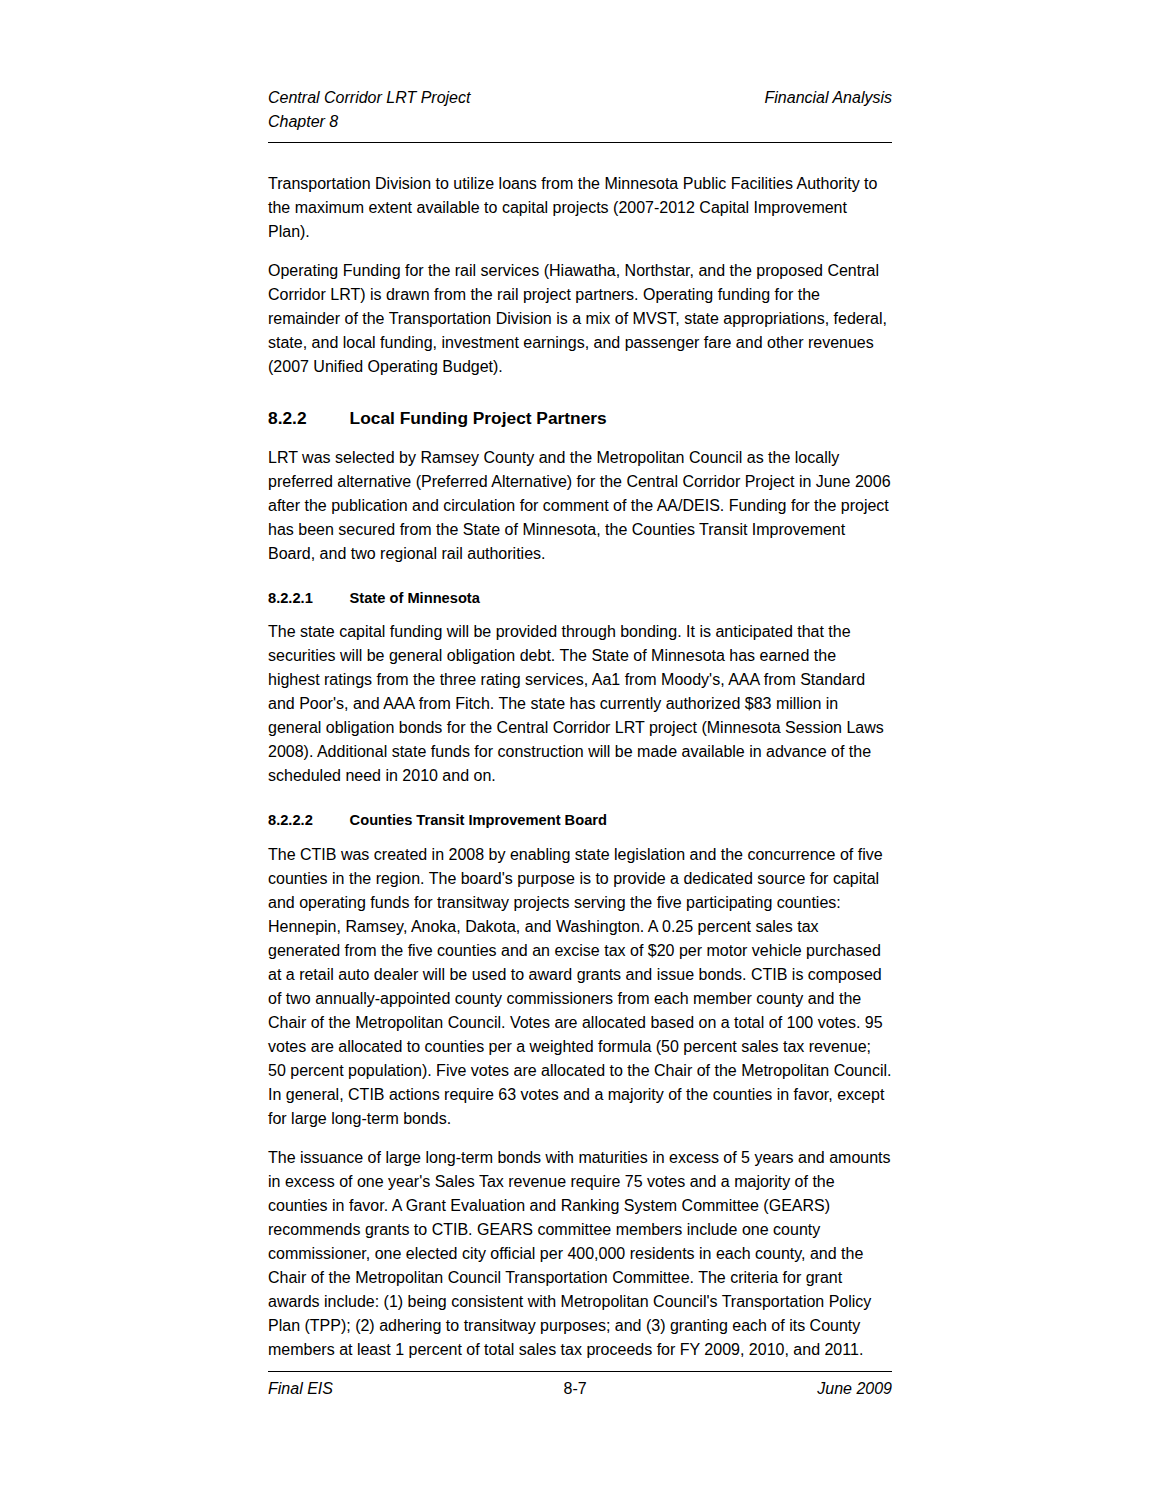Central Corridor LRT Project
Chapter 8
Financial Analysis
Transportation Division to utilize loans from the Minnesota Public Facilities Authority to the maximum extent available to capital projects (2007-2012 Capital Improvement Plan).
Operating Funding for the rail services (Hiawatha, Northstar, and the proposed Central Corridor LRT) is drawn from the rail project partners. Operating funding for the remainder of the Transportation Division is a mix of MVST, state appropriations, federal, state, and local funding, investment earnings, and passenger fare and other revenues (2007 Unified Operating Budget).
8.2.2 Local Funding Project Partners
LRT was selected by Ramsey County and the Metropolitan Council as the locally preferred alternative (Preferred Alternative) for the Central Corridor Project in June 2006 after the publication and circulation for comment of the AA/DEIS. Funding for the project has been secured from the State of Minnesota, the Counties Transit Improvement Board, and two regional rail authorities.
8.2.2.1 State of Minnesota
The state capital funding will be provided through bonding. It is anticipated that the securities will be general obligation debt. The State of Minnesota has earned the highest ratings from the three rating services, Aa1 from Moody's, AAA from Standard and Poor's, and AAA from Fitch. The state has currently authorized $83 million in general obligation bonds for the Central Corridor LRT project (Minnesota Session Laws 2008). Additional state funds for construction will be made available in advance of the scheduled need in 2010 and on.
8.2.2.2 Counties Transit Improvement Board
The CTIB was created in 2008 by enabling state legislation and the concurrence of five counties in the region. The board's purpose is to provide a dedicated source for capital and operating funds for transitway projects serving the five participating counties: Hennepin, Ramsey, Anoka, Dakota, and Washington. A 0.25 percent sales tax generated from the five counties and an excise tax of $20 per motor vehicle purchased at a retail auto dealer will be used to award grants and issue bonds. CTIB is composed of two annually-appointed county commissioners from each member county and the Chair of the Metropolitan Council. Votes are allocated based on a total of 100 votes. 95 votes are allocated to counties per a weighted formula (50 percent sales tax revenue; 50 percent population). Five votes are allocated to the Chair of the Metropolitan Council. In general, CTIB actions require 63 votes and a majority of the counties in favor, except for large long-term bonds.
The issuance of large long-term bonds with maturities in excess of 5 years and amounts in excess of one year's Sales Tax revenue require 75 votes and a majority of the counties in favor. A Grant Evaluation and Ranking System Committee (GEARS) recommends grants to CTIB. GEARS committee members include one county commissioner, one elected city official per 400,000 residents in each county, and the Chair of the Metropolitan Council Transportation Committee. The criteria for grant awards include: (1) being consistent with Metropolitan Council's Transportation Policy Plan (TPP); (2) adhering to transitway purposes; and (3) granting each of its County members at least 1 percent of total sales tax proceeds for FY 2009, 2010, and 2011.
Final EIS
8-7
June 2009